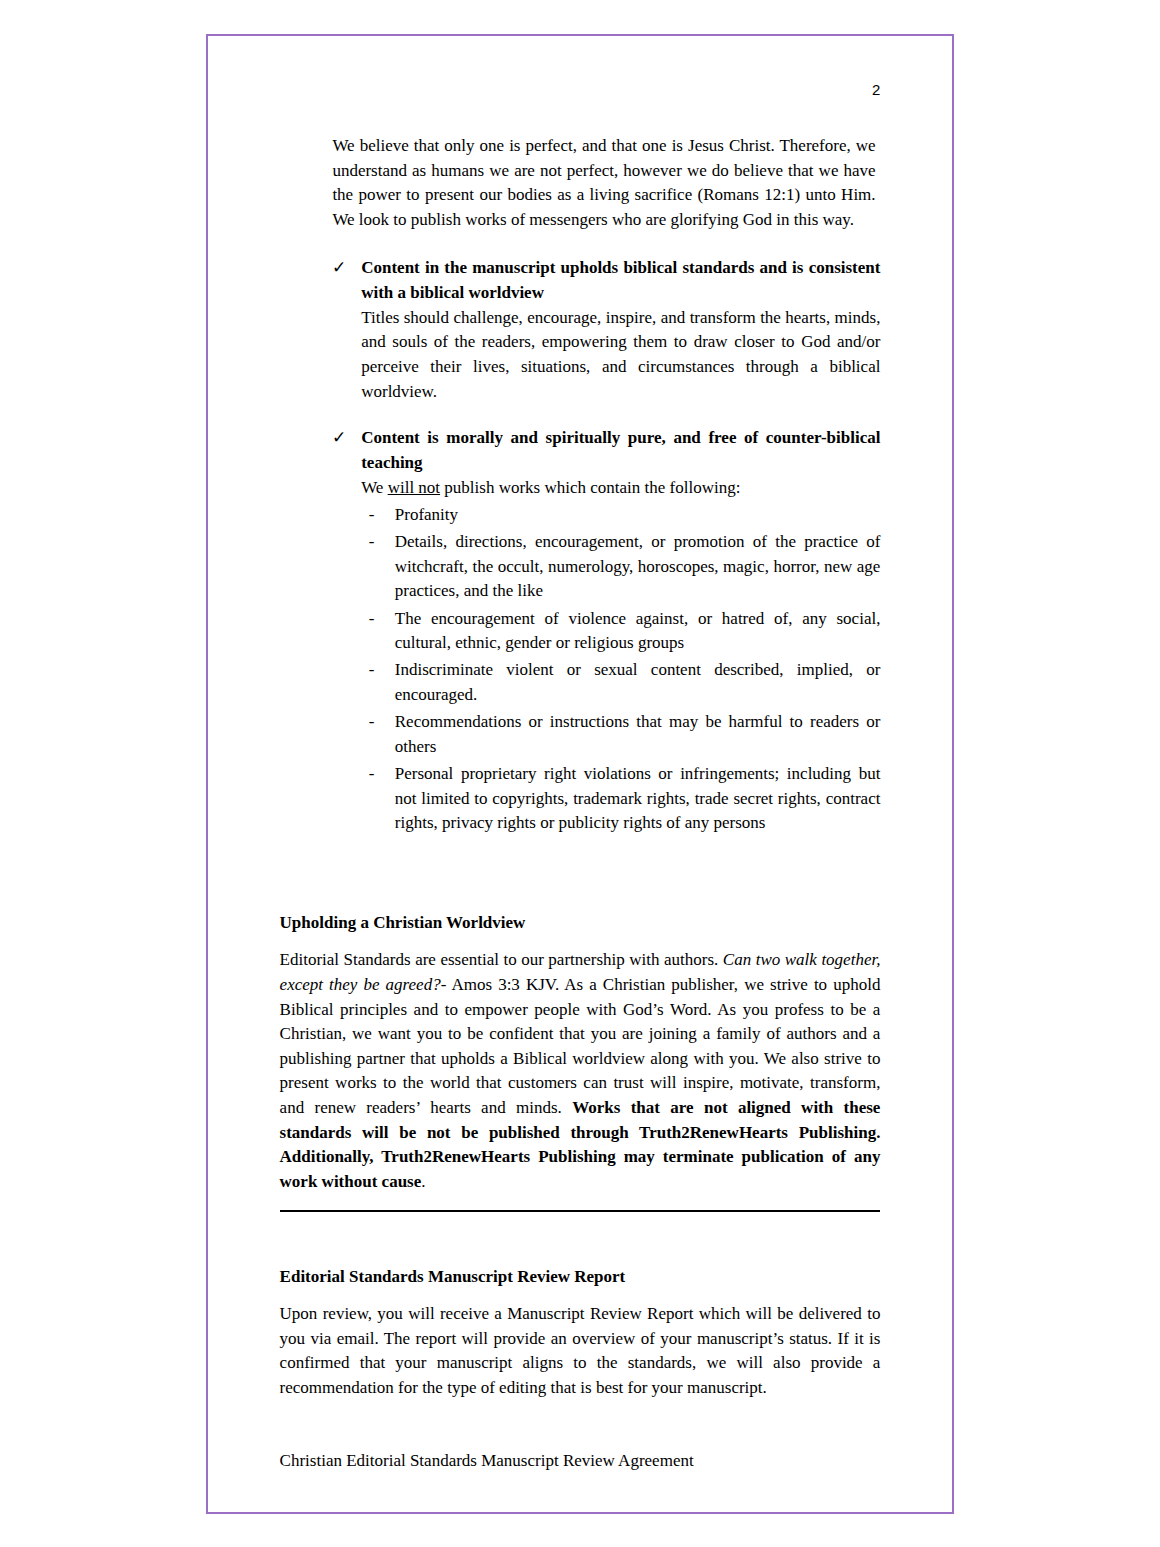2
We believe that only one is perfect, and that one is Jesus Christ. Therefore, we understand as humans we are not perfect, however we do believe that we have the power to present our bodies as a living sacrifice (Romans 12:1) unto Him. We look to publish works of messengers who are glorifying God in this way.
Content in the manuscript upholds biblical standards and is consistent with a biblical worldview
Titles should challenge, encourage, inspire, and transform the hearts, minds, and souls of the readers, empowering them to draw closer to God and/or perceive their lives, situations, and circumstances through a biblical worldview.
Content is morally and spiritually pure, and free of counter-biblical teaching
We will not publish works which contain the following:
Profanity
Details, directions, encouragement, or promotion of the practice of witchcraft, the occult, numerology, horoscopes, magic, horror, new age practices, and the like
The encouragement of violence against, or hatred of, any social, cultural, ethnic, gender or religious groups
Indiscriminate violent or sexual content described, implied, or encouraged.
Recommendations or instructions that may be harmful to readers or others
Personal proprietary right violations or infringements; including but not limited to copyrights, trademark rights, trade secret rights, contract rights, privacy rights or publicity rights of any persons
Upholding a Christian Worldview
Editorial Standards are essential to our partnership with authors. Can two walk together, except they be agreed?- Amos 3:3 KJV. As a Christian publisher, we strive to uphold Biblical principles and to empower people with God’s Word. As you profess to be a Christian, we want you to be confident that you are joining a family of authors and a publishing partner that upholds a Biblical worldview along with you. We also strive to present works to the world that customers can trust will inspire, motivate, transform, and renew readers’ hearts and minds. Works that are not aligned with these standards will be not be published through Truth2RenewHearts Publishing. Additionally, Truth2RenewHearts Publishing may terminate publication of any work without cause.
Editorial Standards Manuscript Review Report
Upon review, you will receive a Manuscript Review Report which will be delivered to you via email. The report will provide an overview of your manuscript’s status. If it is confirmed that your manuscript aligns to the standards, we will also provide a recommendation for the type of editing that is best for your manuscript.
Christian Editorial Standards Manuscript Review Agreement